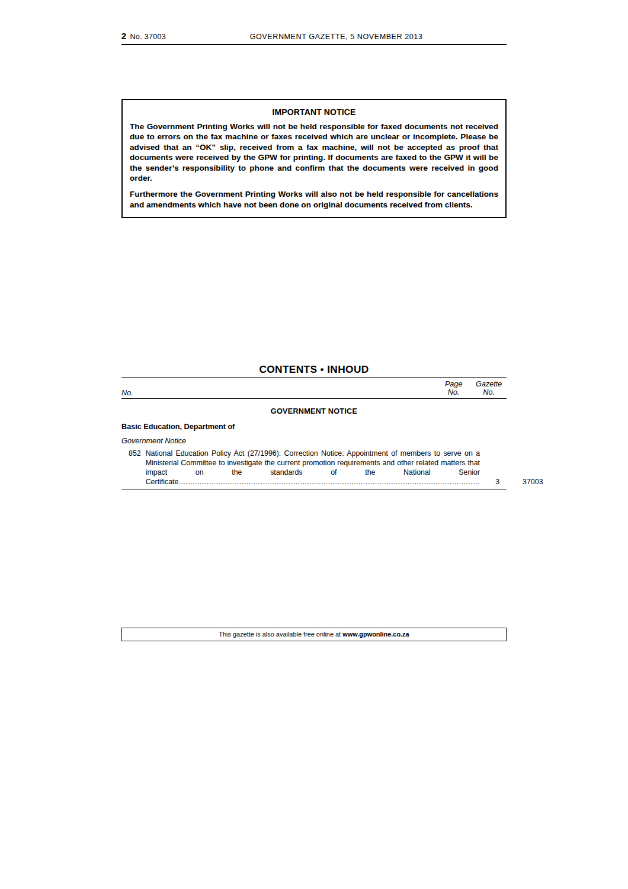2 No. 37003 Government Gazette, 5 November 2013
IMPORTANT NOTICE
The Government Printing Works will not be held responsible for faxed documents not received due to errors on the fax machine or faxes received which are unclear or incomplete. Please be advised that an “OK” slip, received from a fax machine, will not be accepted as proof that documents were received by the GPW for printing. If documents are faxed to the GPW it will be the sender’s responsibility to phone and confirm that the documents were received in good order.
Furthermore the Government Printing Works will also not be held responsible for cancellations and amendments which have not been done on original documents received from clients.
CONTENTS • INHOUD
No.
Page
No.
Gazette
No.
Government Notice
Basic Education, Department of
Government Notice
852
National Education Policy Act (27/1996): Correction Notice: Appointment of members to serve on a Ministerial Committee to investigate the current promotion requirements and other related matters that impact on the standards of the National Senior Certificate.................................................................................................................................
3
37003
This gazette is also available free online at www.gpwonline.co.za